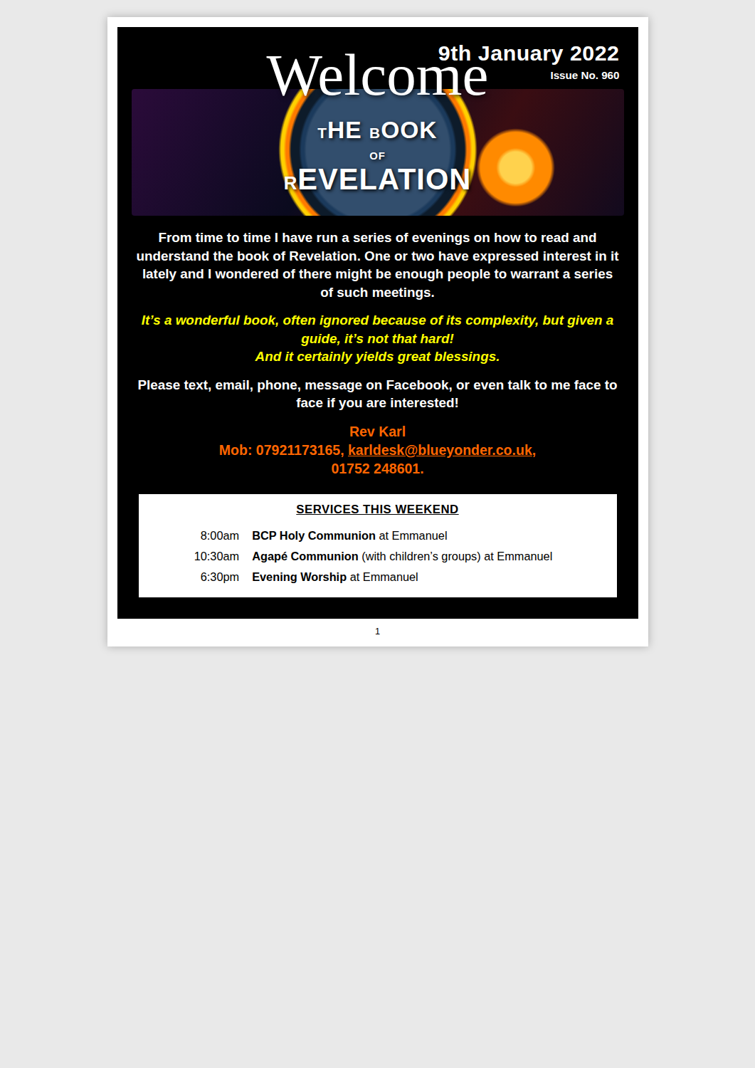9th January 2022
Issue No. 960
Welcome
THE BOOK OF REVELATION
From time to time I have run a series of evenings on how to read and understand the book of Revelation. One or two have expressed interest in it lately and I wondered of there might be enough people to warrant a series of such meetings.
It’s a wonderful book, often ignored because of its complexity, but given a guide, it’s not that hard!
And it certainly yields great blessings.
Please text, email, phone, message on Facebook, or even talk to me face to face if you are interested!
Rev Karl
Mob: 07921173165, karldesk@blueyonder.co.uk,
01752 248601.
Services this weekend
| 8:00am | BCP Holy Communion at Emmanuel |
| 10:30am | Agapé Communion (with children’s groups) at Emmanuel |
| 6:30pm | Evening Worship at Emmanuel |
1